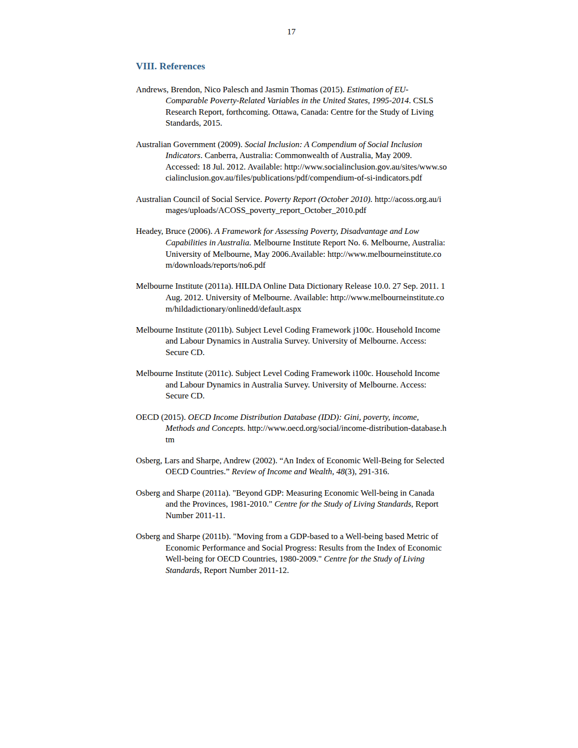17
VIII. References
Andrews, Brendon, Nico Palesch and Jasmin Thomas (2015). Estimation of EU-Comparable Poverty-Related Variables in the United States, 1995-2014. CSLS Research Report, forthcoming. Ottawa, Canada: Centre for the Study of Living Standards, 2015.
Australian Government (2009). Social Inclusion: A Compendium of Social Inclusion Indicators. Canberra, Australia: Commonwealth of Australia, May 2009. Accessed: 18 Jul. 2012. Available: http://www.socialinclusion.gov.au/sites/www.socialinclusion.gov.au/files/publications/pdf/compendium-of-si-indicators.pdf
Australian Council of Social Service. Poverty Report (October 2010). http://acoss.org.au/images/uploads/ACOSS_poverty_report_October_2010.pdf
Headey, Bruce (2006). A Framework for Assessing Poverty, Disadvantage and Low Capabilities in Australia. Melbourne Institute Report No. 6. Melbourne, Australia: University of Melbourne, May 2006.Available: http://www.melbourneinstitute.com/downloads/reports/no6.pdf
Melbourne Institute (2011a). HILDA Online Data Dictionary Release 10.0. 27 Sep. 2011. 1 Aug. 2012. University of Melbourne. Available: http://www.melbourneinstitute.com/hildadictionary/onlinedd/default.aspx
Melbourne Institute (2011b). Subject Level Coding Framework j100c. Household Income and Labour Dynamics in Australia Survey. University of Melbourne. Access: Secure CD.
Melbourne Institute (2011c). Subject Level Coding Framework i100c. Household Income and Labour Dynamics in Australia Survey. University of Melbourne. Access: Secure CD.
OECD (2015). OECD Income Distribution Database (IDD): Gini, poverty, income, Methods and Concepts. http://www.oecd.org/social/income-distribution-database.htm
Osberg, Lars and Sharpe, Andrew (2002). “An Index of Economic Well-Being for Selected OECD Countries.” Review of Income and Wealth, 48(3), 291-316.
Osberg and Sharpe (2011a). "Beyond GDP: Measuring Economic Well-being in Canada and the Provinces, 1981-2010." Centre for the Study of Living Standards, Report Number 2011-11.
Osberg and Sharpe (2011b). "Moving from a GDP-based to a Well-being based Metric of Economic Performance and Social Progress: Results from the Index of Economic Well-being for OECD Countries, 1980-2009." Centre for the Study of Living Standards, Report Number 2011-12.